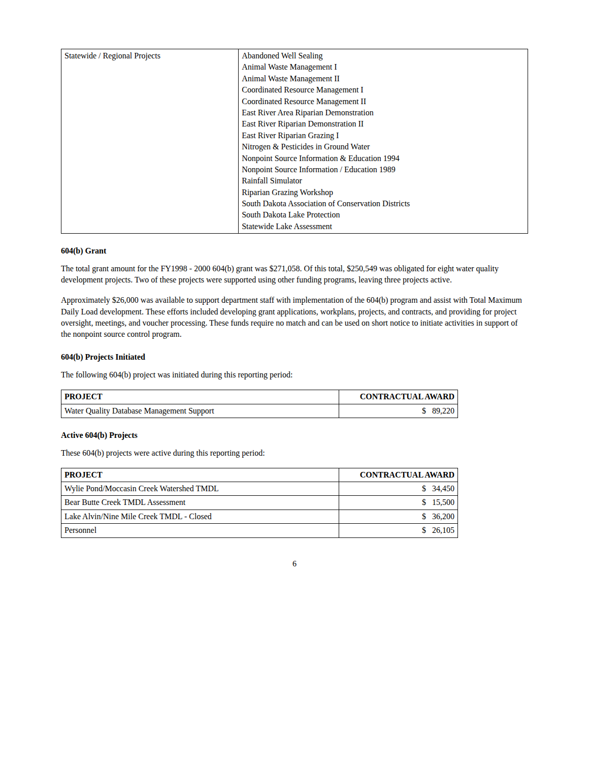| Statewide / Regional Projects | Abandoned Well Sealing Animal Waste Management I Animal Waste Management II Coordinated Resource Management I Coordinated Resource Management II East River Area Riparian Demonstration East River Riparian Demonstration II East River Riparian Grazing I Nitrogen & Pesticides in Ground Water Nonpoint Source Information & Education 1994 Nonpoint Source Information / Education 1989 Rainfall Simulator Riparian Grazing Workshop South Dakota Association of Conservation Districts South Dakota Lake Protection Statewide Lake Assessment |
604(b) Grant
The total grant amount for the FY1998 - 2000 604(b) grant was $271,058. Of this total, $250,549 was obligated for eight water quality development projects. Two of these projects were supported using other funding programs, leaving three projects active.
Approximately $26,000 was available to support department staff with implementation of the 604(b) program and assist with Total Maximum Daily Load development. These efforts included developing grant applications, workplans, projects, and contracts, and providing for project oversight, meetings, and voucher processing. These funds require no match and can be used on short notice to initiate activities in support of the nonpoint source control program.
604(b) Projects Initiated
The following 604(b) project was initiated during this reporting period:
| PROJECT | CONTRACTUAL AWARD |
| --- | --- |
| Water Quality Database Management Support | $ 89,220 |
Active 604(b) Projects
These 604(b) projects were active during this reporting period:
| PROJECT | CONTRACTUAL AWARD |
| --- | --- |
| Wylie Pond/Moccasin Creek Watershed TMDL | $ 34,450 |
| Bear Butte Creek TMDL Assessment | $ 15,500 |
| Lake Alvin/Nine Mile Creek TMDL - Closed | $ 36,200 |
| Personnel | $ 26,105 |
6